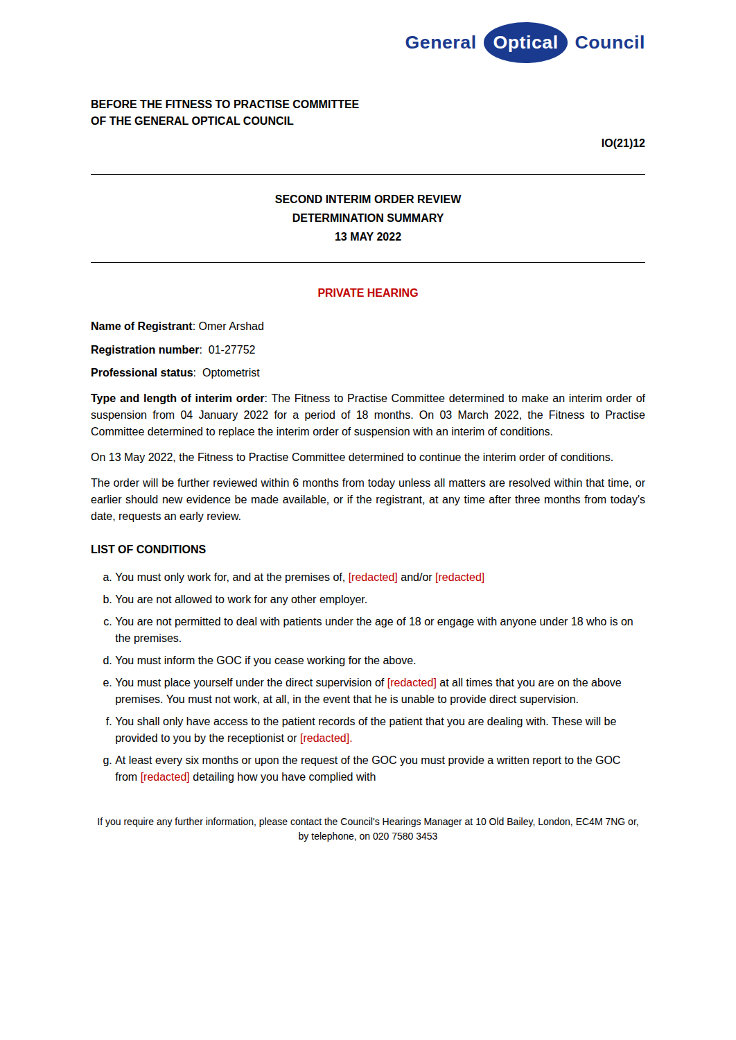General Optical Council
BEFORE THE FITNESS TO PRACTISE COMMITTEE
OF THE GENERAL OPTICAL COUNCIL
IO(21)12
SECOND INTERIM ORDER REVIEW
DETERMINATION SUMMARY
13 MAY 2022
PRIVATE HEARING
Name of Registrant: Omer Arshad
Registration number: 01-27752
Professional status: Optometrist
Type and length of interim order: The Fitness to Practise Committee determined to make an interim order of suspension from 04 January 2022 for a period of 18 months. On 03 March 2022, the Fitness to Practise Committee determined to replace the interim order of suspension with an interim of conditions.
On 13 May 2022, the Fitness to Practise Committee determined to continue the interim order of conditions.
The order will be further reviewed within 6 months from today unless all matters are resolved within that time, or earlier should new evidence be made available, or if the registrant, at any time after three months from today's date, requests an early review.
LIST OF CONDITIONS
You must only work for, and at the premises of, [redacted] and/or [redacted]
You are not allowed to work for any other employer.
You are not permitted to deal with patients under the age of 18 or engage with anyone under 18 who is on the premises.
You must inform the GOC if you cease working for the above.
You must place yourself under the direct supervision of [redacted] at all times that you are on the above premises. You must not work, at all, in the event that he is unable to provide direct supervision.
You shall only have access to the patient records of the patient that you are dealing with. These will be provided to you by the receptionist or [redacted].
At least every six months or upon the request of the GOC you must provide a written report to the GOC from [redacted] detailing how you have complied with
If you require any further information, please contact the Council's Hearings Manager at 10 Old Bailey, London, EC4M 7NG or, by telephone, on 020 7580 3453